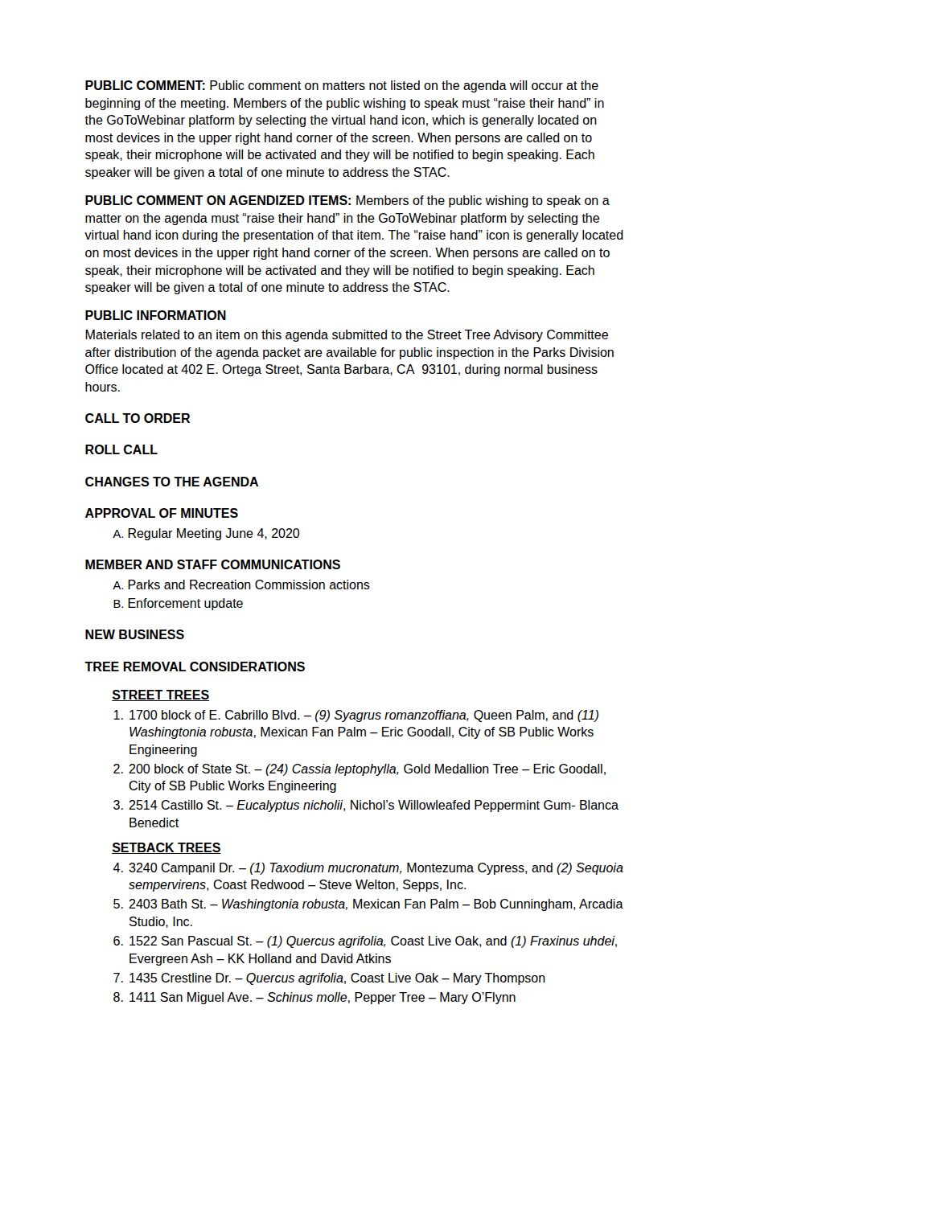PUBLIC COMMENT: Public comment on matters not listed on the agenda will occur at the beginning of the meeting. Members of the public wishing to speak must “raise their hand” in the GoToWebinar platform by selecting the virtual hand icon, which is generally located on most devices in the upper right hand corner of the screen. When persons are called on to speak, their microphone will be activated and they will be notified to begin speaking. Each speaker will be given a total of one minute to address the STAC.
PUBLIC COMMENT ON AGENDIZED ITEMS: Members of the public wishing to speak on a matter on the agenda must “raise their hand” in the GoToWebinar platform by selecting the virtual hand icon during the presentation of that item. The “raise hand” icon is generally located on most devices in the upper right hand corner of the screen. When persons are called on to speak, their microphone will be activated and they will be notified to begin speaking. Each speaker will be given a total of one minute to address the STAC.
PUBLIC INFORMATION
Materials related to an item on this agenda submitted to the Street Tree Advisory Committee after distribution of the agenda packet are available for public inspection in the Parks Division Office located at 402 E. Ortega Street, Santa Barbara, CA 93101, during normal business hours.
CALL TO ORDER
ROLL CALL
CHANGES TO THE AGENDA
APPROVAL OF MINUTES
Regular Meeting June 4, 2020
MEMBER AND STAFF COMMUNICATIONS
Parks and Recreation Commission actions
Enforcement update
NEW BUSINESS
TREE REMOVAL CONSIDERATIONS
STREET TREES
1700 block of E. Cabrillo Blvd. – (9) Syagrus romanzoffiana, Queen Palm, and (11) Washingtonia robusta, Mexican Fan Palm – Eric Goodall, City of SB Public Works Engineering
200 block of State St. – (24) Cassia leptophylla, Gold Medallion Tree – Eric Goodall, City of SB Public Works Engineering
2514 Castillo St. – Eucalyptus nicholii, Nichol’s Willowleafed Peppermint Gum- Blanca Benedict
SETBACK TREES
3240 Campanil Dr. – (1) Taxodium mucronatum, Montezuma Cypress, and (2) Sequoia sempervirens, Coast Redwood – Steve Welton, Sepps, Inc.
2403 Bath St. – Washingtonia robusta, Mexican Fan Palm – Bob Cunningham, Arcadia Studio, Inc.
1522 San Pascual St. – (1) Quercus agrifolia, Coast Live Oak, and (1) Fraxinus uhdei, Evergreen Ash – KK Holland and David Atkins
1435 Crestline Dr. – Quercus agrifolia, Coast Live Oak – Mary Thompson
1411 San Miguel Ave. – Schinus molle, Pepper Tree – Mary O’Flynn